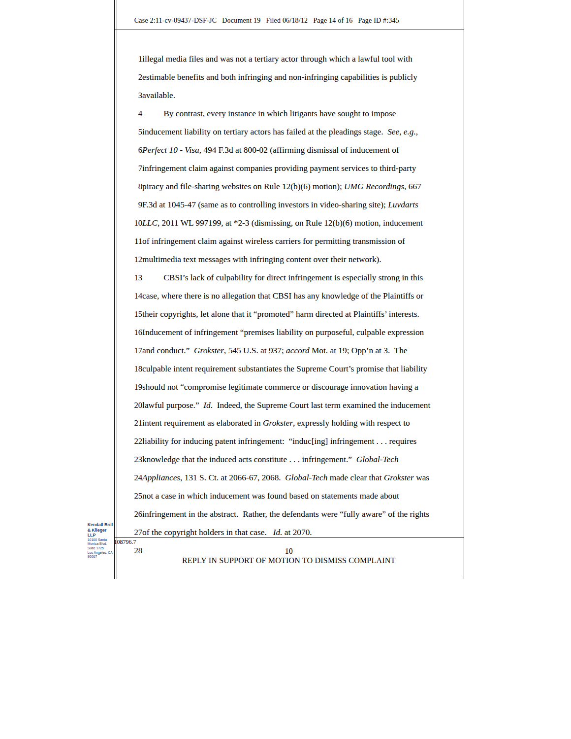Case 2:11-cv-09437-DSF-JC Document 19 Filed 06/18/12 Page 14 of 16 Page ID #:345
| 1 | illegal media files and was not a tertiary actor through which a lawful tool with |
| 2 | estimable benefits and both infringing and non-infringing capabilities is publicly |
| 3 | available. |
| 4 | By contrast, every instance in which litigants have sought to impose |
| 5 | inducement liability on tertiary actors has failed at the pleadings stage. See, e.g., |
| 6 | Perfect 10 - Visa , 494 F.3d at 800-02 (affirming dismissal of inducement of |
| 7 | infringement claim against companies providing payment services to third-party |
| 8 | piracy and file-sharing websites on Rule 12(b)(6) motion); UMG Recordings , 667 |
| 9 | F.3d at 1045-47 (same as to controlling investors in video-sharing site); Luvdarts |
| 10 | LLC , 2011 WL 997199, at *2-3 (dismissing, on Rule 12(b)(6) motion, inducement |
| 11 | of infringement claim against wireless carriers for permitting transmission of |
| 12 | multimedia text messages with infringing content over their network). |
| 13 | CBSI’s lack of culpability for direct infringement is especially strong in this |
| 14 | case, where there is no allegation that CBSI has any knowledge of the Plaintiffs or |
| 15 | their copyrights, let alone that it “promoted” harm directed at Plaintiffs’ interests. |
| 16 | Inducement of infringement “premises liability on purposeful, culpable expression |
| 17 | and conduct.” Grokster , 545 U.S. at 937; accord Mot. at 19; Opp’n at 3. The |
| 18 | culpable intent requirement substantiates the Supreme Court’s promise that liability |
| 19 | should not “compromise legitimate commerce or discourage innovation having a |
| 20 | lawful purpose.” Id . Indeed, the Supreme Court last term examined the inducement |
| 21 | intent requirement as elaborated in Grokster , expressly holding with respect to |
| 22 | liability for inducing patent infringement: “induc[ing] infringement . . . requires |
| 23 | knowledge that the induced acts constitute . . . infringement.” Global-Tech |
| 24 | Appliances , 131 S. Ct. at 2066-67, 2068. Global-Tech made clear that Grokster was |
| 25 | not a case in which inducement was found based on statements made about |
| 26 | infringement in the abstract. Rather, the defendants were “fully aware” of the rights |
| 27 | of the copyright holders in that case. Id. at 2070. |
| 28 | |
Kendall Brill
& Klieger LLP
10100 Santa Monica Blvd.
Suite 1725
Los Angeles, CA 90067
108796.7
10
REPLY IN SUPPORT OF MOTION TO DISMISS COMPLAINT